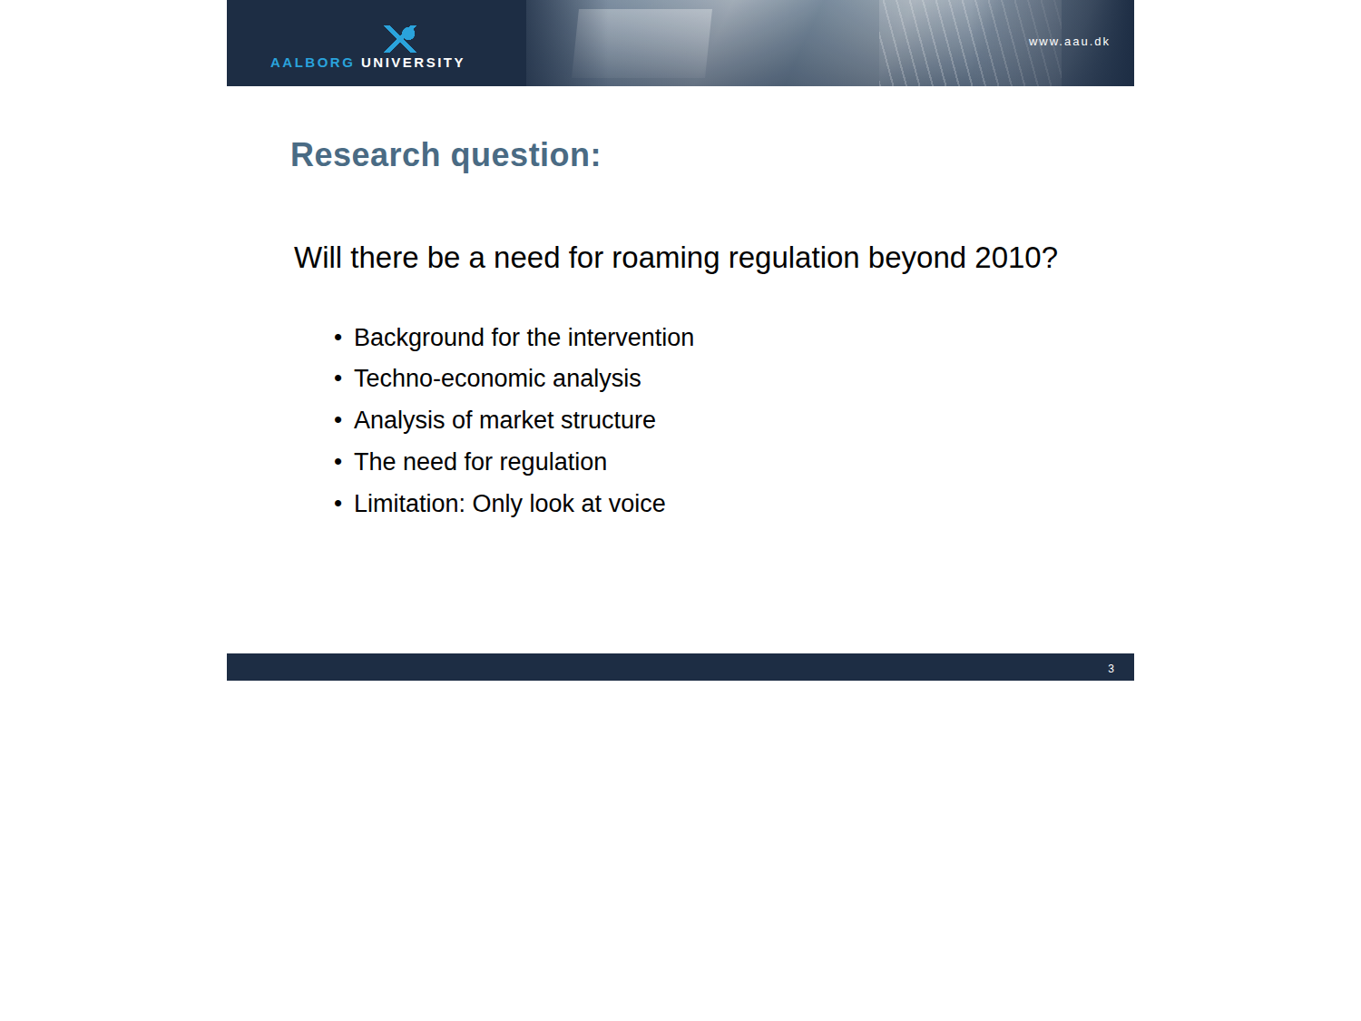AALBORG UNIVERSITY
www.aau.dk
Research question:
Will there be a need for roaming regulation beyond 2010?
Background for the intervention
Techno-economic analysis
Analysis of market structure
The need for regulation
Limitation: Only look at voice
3